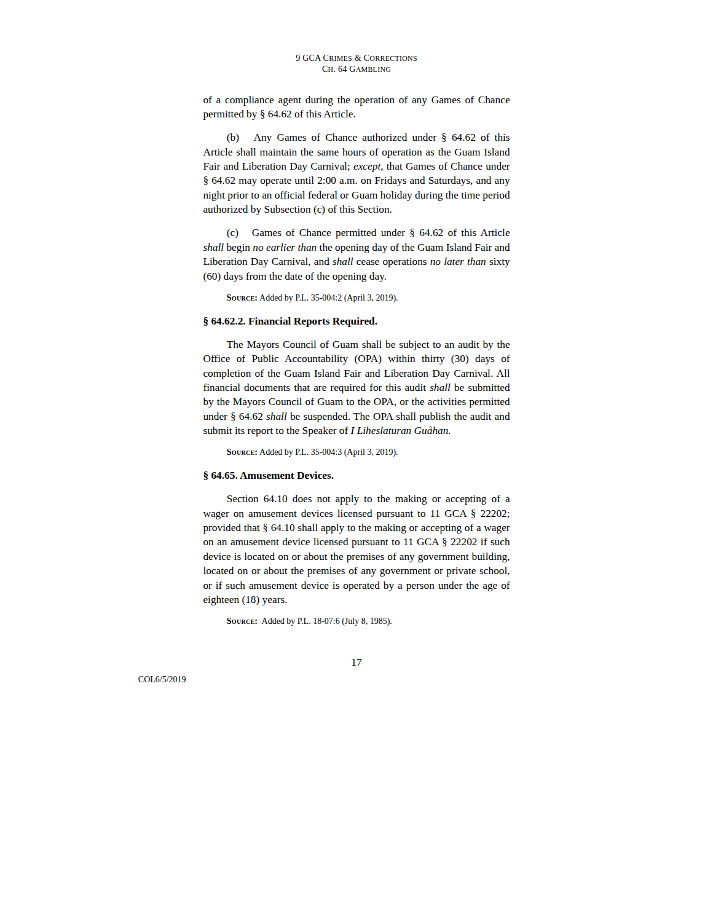9 GCA CRIMES & CORRECTIONS
CH. 64 GAMBLING
of a compliance agent during the operation of any Games of Chance permitted by § 64.62 of this Article.
(b) Any Games of Chance authorized under § 64.62 of this Article shall maintain the same hours of operation as the Guam Island Fair and Liberation Day Carnival; except, that Games of Chance under § 64.62 may operate until 2:00 a.m. on Fridays and Saturdays, and any night prior to an official federal or Guam holiday during the time period authorized by Subsection (c) of this Section.
(c) Games of Chance permitted under § 64.62 of this Article shall begin no earlier than the opening day of the Guam Island Fair and Liberation Day Carnival, and shall cease operations no later than sixty (60) days from the date of the opening day.
Source: Added by P.L. 35-004:2 (April 3, 2019).
§ 64.62.2. Financial Reports Required.
The Mayors Council of Guam shall be subject to an audit by the Office of Public Accountability (OPA) within thirty (30) days of completion of the Guam Island Fair and Liberation Day Carnival. All financial documents that are required for this audit shall be submitted by the Mayors Council of Guam to the OPA, or the activities permitted under § 64.62 shall be suspended. The OPA shall publish the audit and submit its report to the Speaker of I Liheslaturan Guåhan.
Source: Added by P.L. 35-004:3 (April 3, 2019).
§ 64.65. Amusement Devices.
Section 64.10 does not apply to the making or accepting of a wager on amusement devices licensed pursuant to 11 GCA § 22202; provided that § 64.10 shall apply to the making or accepting of a wager on an amusement device licensed pursuant to 11 GCA § 22202 if such device is located on or about the premises of any government building, located on or about the premises of any government or private school, or if such amusement device is operated by a person under the age of eighteen (18) years.
Source: Added by P.L. 18-07:6 (July 8, 1985).
17
COL6/5/2019